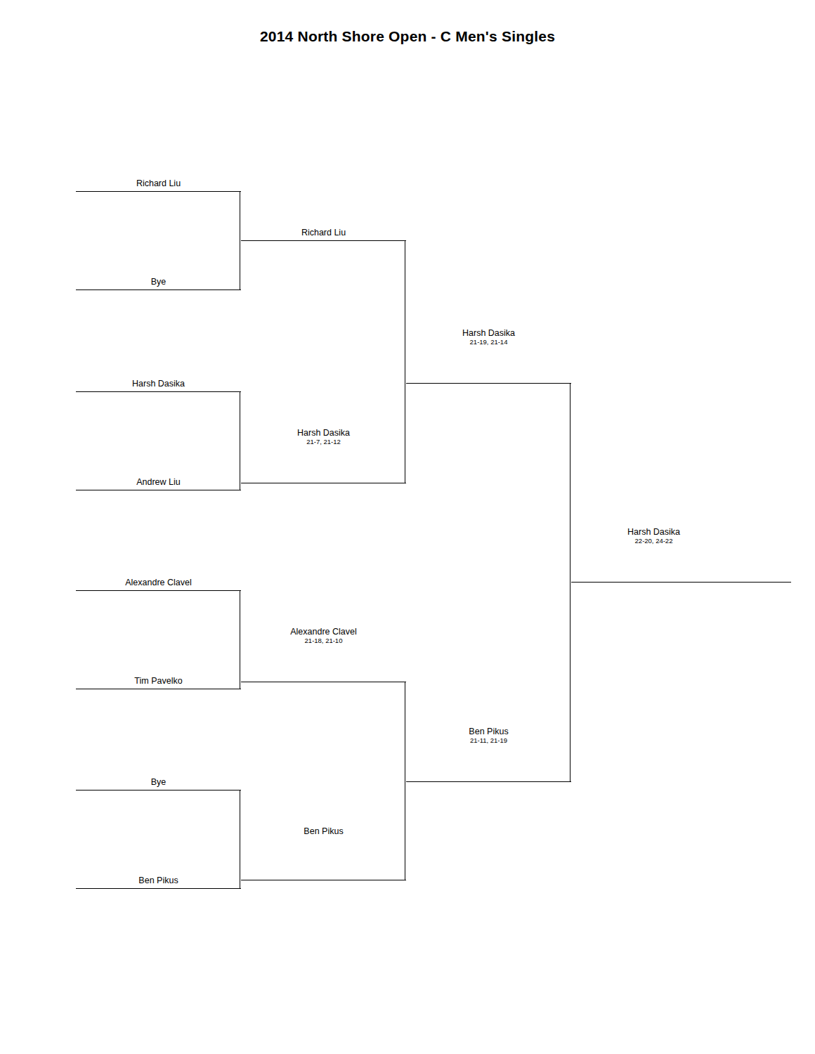2014 North Shore Open - C Men's Singles
Richard Liu
Bye
Harsh Dasika
Andrew Liu
Alexandre Clavel
Tim Pavelko
Bye
Ben Pikus
Richard Liu
Harsh Dasika
21-7, 21-12
Alexandre Clavel
21-18, 21-10
Ben Pikus
Harsh Dasika
21-19, 21-14
Ben Pikus
21-11, 21-19
Harsh Dasika
22-20, 24-22